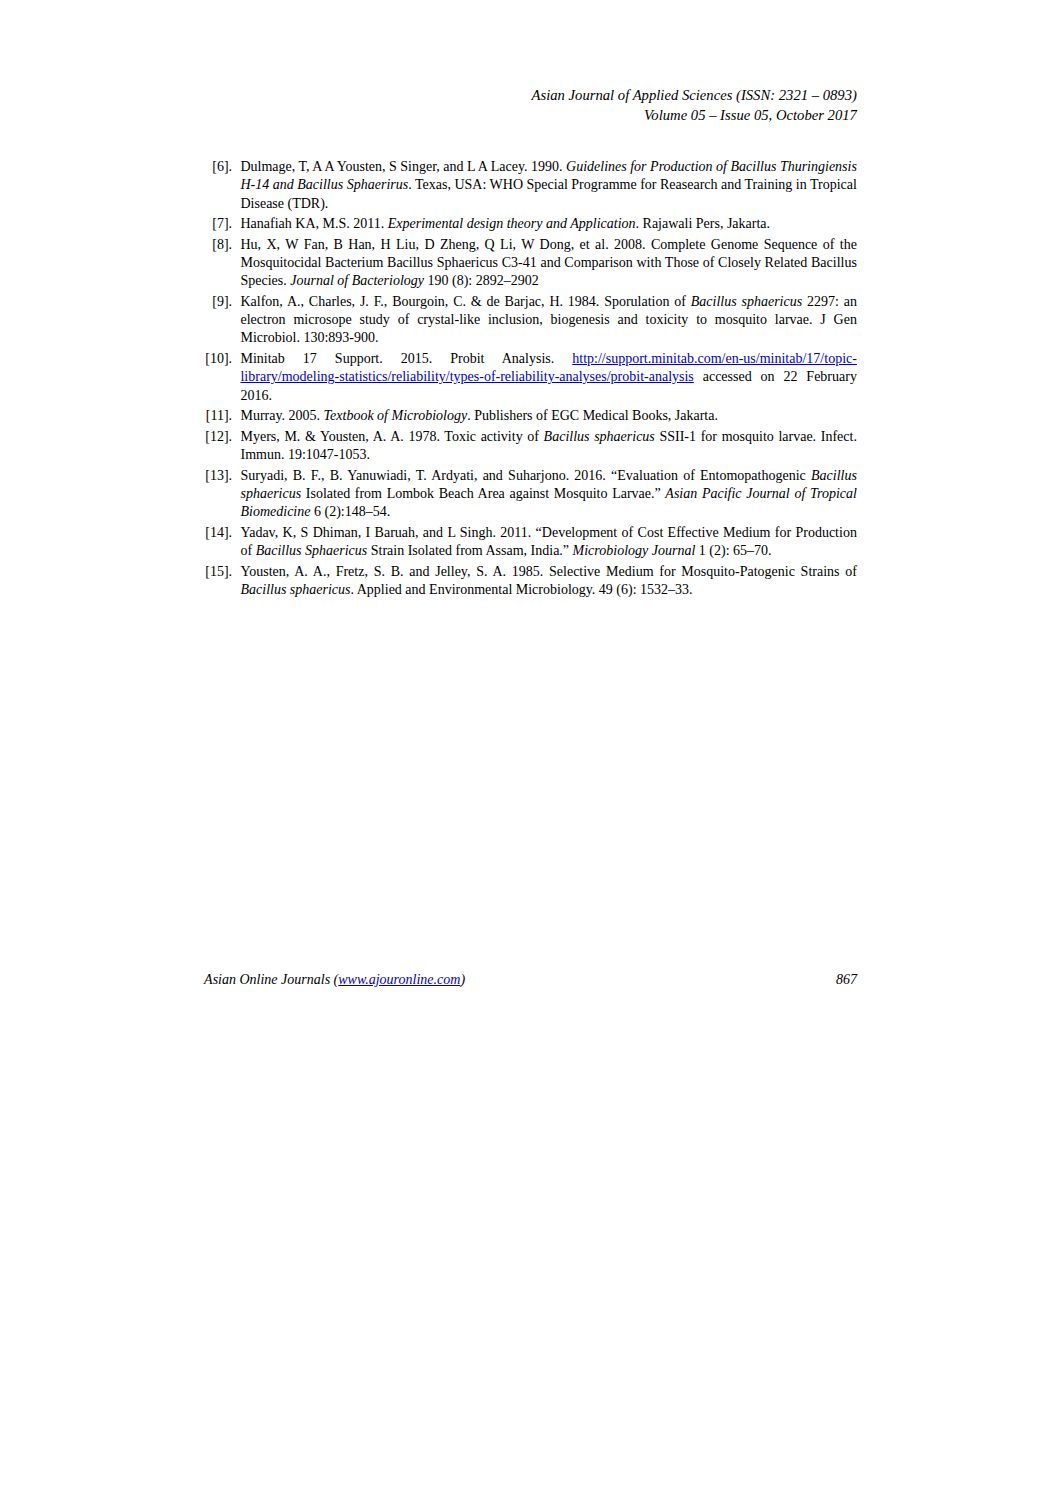Asian Journal of Applied Sciences (ISSN: 2321 – 0893)
Volume 05 – Issue 05, October 2017
[6]. Dulmage, T, A A Yousten, S Singer, and L A Lacey. 1990. Guidelines for Production of Bacillus Thuringiensis H-14 and Bacillus Sphaerirus. Texas, USA: WHO Special Programme for Reasearch and Training in Tropical Disease (TDR).
[7]. Hanafiah KA, M.S. 2011. Experimental design theory and Application. Rajawali Pers, Jakarta.
[8]. Hu, X, W Fan, B Han, H Liu, D Zheng, Q Li, W Dong, et al. 2008. Complete Genome Sequence of the Mosquitocidal Bacterium Bacillus Sphaericus C3-41 and Comparison with Those of Closely Related Bacillus Species. Journal of Bacteriology 190 (8): 2892–2902
[9]. Kalfon, A., Charles, J. F., Bourgoin, C. & de Barjac, H. 1984. Sporulation of Bacillus sphaericus 2297: an electron microsope study of crystal-like inclusion, biogenesis and toxicity to mosquito larvae. J Gen Microbiol. 130:893-900.
[10]. Minitab 17 Support. 2015. Probit Analysis. http://support.minitab.com/en-us/minitab/17/topic-library/modeling-statistics/reliability/types-of-reliability-analyses/probit-analysis accessed on 22 February 2016.
[11]. Murray. 2005. Textbook of Microbiology. Publishers of EGC Medical Books, Jakarta.
[12]. Myers, M. & Yousten, A. A. 1978. Toxic activity of Bacillus sphaericus SSII-1 for mosquito larvae. Infect. Immun. 19:1047-1053.
[13]. Suryadi, B. F., B. Yanuwiadi, T. Ardyati, and Suharjono. 2016. “Evaluation of Entomopathogenic Bacillus sphaericus Isolated from Lombok Beach Area against Mosquito Larvae.” Asian Pacific Journal of Tropical Biomedicine 6 (2):148–54.
[14]. Yadav, K, S Dhiman, I Baruah, and L Singh. 2011. “Development of Cost Effective Medium for Production of Bacillus Sphaericus Strain Isolated from Assam, India.” Microbiology Journal 1 (2): 65–70.
[15]. Yousten, A. A., Fretz, S. B. and Jelley, S. A. 1985. Selective Medium for Mosquito-Patogenic Strains of Bacillus sphaericus. Applied and Environmental Microbiology. 49 (6): 1532–33.
Asian Online Journals (www.ajouronline.com) 867